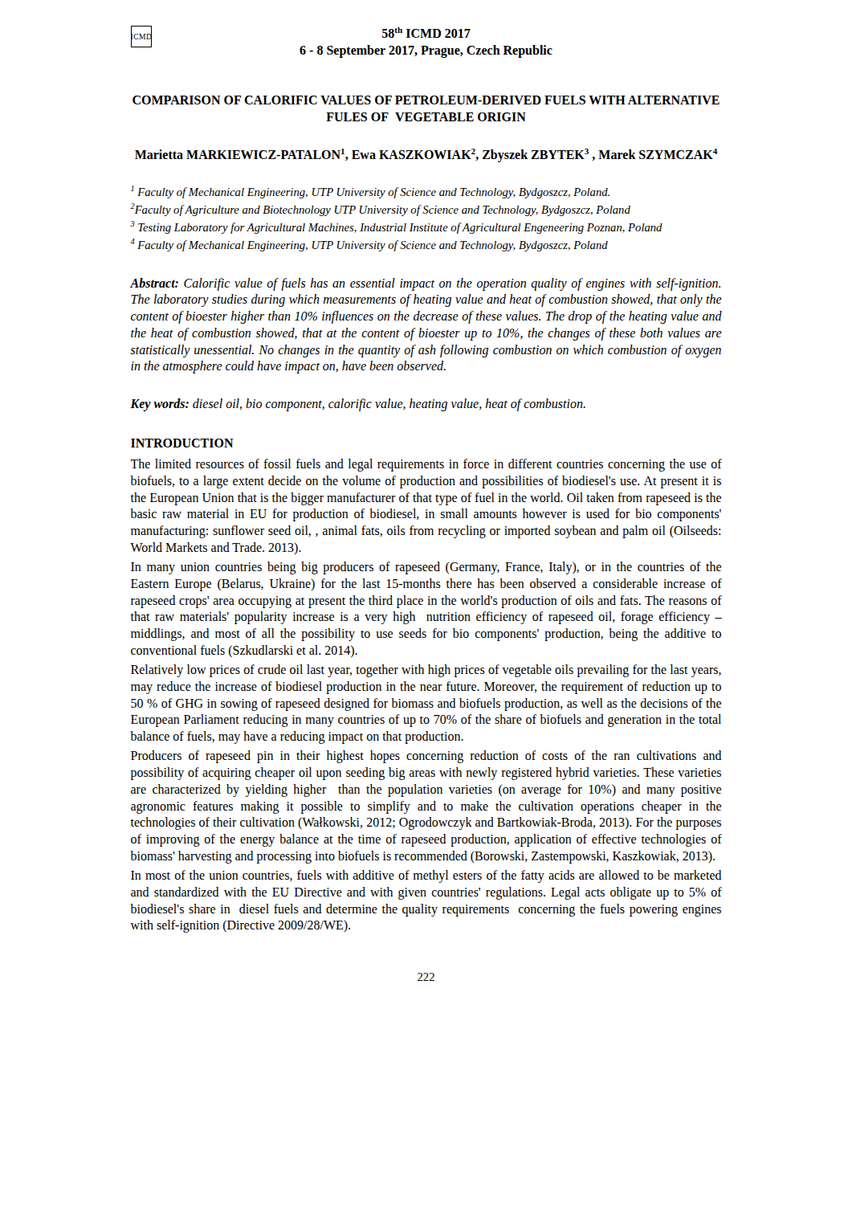ICMD
58th ICMD 2017
6 - 8 September 2017, Prague, Czech Republic
Comparison of Calorific Values of Petroleum-Derived Fuels with Alternative Fules of Vegetable Origin
Marietta MARKIEWICZ-PATALON1, Ewa KASZKOWIAK2, Zbyszek ZBYTEK3 , Marek SZYMCZAK4
1 Faculty of Mechanical Engineering, UTP University of Science and Technology, Bydgoszcz, Poland.
2Faculty of Agriculture and Biotechnology UTP University of Science and Technology, Bydgoszcz, Poland
3 Testing Laboratory for Agricultural Machines, Industrial Institute of Agricultural Engeneering Poznan, Poland
4 Faculty of Mechanical Engineering, UTP University of Science and Technology, Bydgoszcz, Poland
Abstract: Calorific value of fuels has an essential impact on the operation quality of engines with self-ignition. The laboratory studies during which measurements of heating value and heat of combustion showed, that only the content of bioester higher than 10% influences on the decrease of these values. The drop of the heating value and the heat of combustion showed, that at the content of bioester up to 10%, the changes of these both values are statistically unessential. No changes in the quantity of ash following combustion on which combustion of oxygen in the atmosphere could have impact on, have been observed.
Key words: diesel oil, bio component, calorific value, heating value, heat of combustion.
Introduction
The limited resources of fossil fuels and legal requirements in force in different countries concerning the use of biofuels, to a large extent decide on the volume of production and possibilities of biodiesel's use. At present it is the European Union that is the bigger manufacturer of that type of fuel in the world. Oil taken from rapeseed is the basic raw material in EU for production of biodiesel, in small amounts however is used for bio components' manufacturing: sunflower seed oil, , animal fats, oils from recycling or imported soybean and palm oil (Oilseeds: World Markets and Trade. 2013).
In many union countries being big producers of rapeseed (Germany, France, Italy), or in the countries of the Eastern Europe (Belarus, Ukraine) for the last 15-months there has been observed a considerable increase of rapeseed crops' area occupying at present the third place in the world's production of oils and fats. The reasons of that raw materials' popularity increase is a very high nutrition efficiency of rapeseed oil, forage efficiency – middlings, and most of all the possibility to use seeds for bio components' production, being the additive to conventional fuels (Szkudlarski et al. 2014).
Relatively low prices of crude oil last year, together with high prices of vegetable oils prevailing for the last years, may reduce the increase of biodiesel production in the near future. Moreover, the requirement of reduction up to 50 % of GHG in sowing of rapeseed designed for biomass and biofuels production, as well as the decisions of the European Parliament reducing in many countries of up to 70% of the share of biofuels and generation in the total balance of fuels, may have a reducing impact on that production.
Producers of rapeseed pin in their highest hopes concerning reduction of costs of the ran cultivations and possibility of acquiring cheaper oil upon seeding big areas with newly registered hybrid varieties. These varieties are characterized by yielding higher than the population varieties (on average for 10%) and many positive agronomic features making it possible to simplify and to make the cultivation operations cheaper in the technologies of their cultivation (Wałkowski, 2012; Ogrodowczyk and Bartkowiak-Broda, 2013). For the purposes of improving of the energy balance at the time of rapeseed production, application of effective technologies of biomass' harvesting and processing into biofuels is recommended (Borowski, Zastempowski, Kaszkowiak, 2013).
In most of the union countries, fuels with additive of methyl esters of the fatty acids are allowed to be marketed and standardized with the EU Directive and with given countries' regulations. Legal acts obligate up to 5% of biodiesel's share in diesel fuels and determine the quality requirements concerning the fuels powering engines with self-ignition (Directive 2009/28/WE).
222